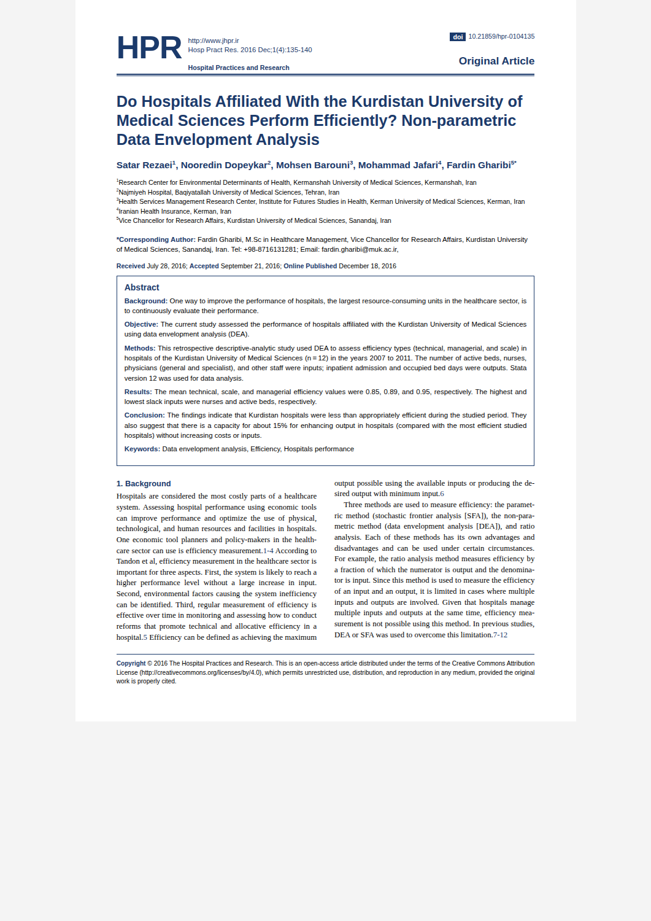HPR
http://www.jhpr.ir
Hosp Pract Res. 2016 Dec;1(4):135-140
Hospital Practices and Research
doi10.21859/hpr-0104135
Original Article
Do Hospitals Affiliated With the Kurdistan University of Medical Sciences Perform Efficiently? Non-parametric Data Envelopment Analysis
Satar Rezaei1, Nooredin Dopeykar2, Mohsen Barouni3, Mohammad Jafari4, Fardin Gharibi5*
1Research Center for Environmental Determinants of Health, Kermanshah University of Medical Sciences, Kermanshah, Iran
2Najmiyeh Hospital, Baqiyatallah University of Medical Sciences, Tehran, Iran
3Health Services Management Research Center, Institute for Futures Studies in Health, Kerman University of Medical Sciences, Kerman, Iran
4Iranian Health Insurance, Kerman, Iran
5Vice Chancellor for Research Affairs, Kurdistan University of Medical Sciences, Sanandaj, Iran
*Corresponding Author: Fardin Gharibi, M.Sc in Healthcare Management, Vice Chancellor for Research Affairs, Kurdistan University of Medical Sciences, Sanandaj, Iran. Tel: +98-8716131281; Email: fardin.gharibi@muk.ac.ir,
Received July 28, 2016; Accepted September 21, 2016; Online Published December 18, 2016
Abstract
Background: One way to improve the performance of hospitals, the largest resource-consuming units in the healthcare sector, is to continuously evaluate their performance.
Objective: The current study assessed the performance of hospitals affiliated with the Kurdistan University of Medical Sciences using data envelopment analysis (DEA).
Methods: This retrospective descriptive-analytic study used DEA to assess efficiency types (technical, managerial, and scale) in hospitals of the Kurdistan University of Medical Sciences (n = 12) in the years 2007 to 2011. The number of active beds, nurses, physicians (general and specialist), and other staff were inputs; inpatient admission and occupied bed days were outputs. Stata version 12 was used for data analysis.
Results: The mean technical, scale, and managerial efficiency values were 0.85, 0.89, and 0.95, respectively. The highest and lowest slack inputs were nurses and active beds, respectively.
Conclusion: The findings indicate that Kurdistan hospitals were less than appropriately efficient during the studied period. They also suggest that there is a capacity for about 15% for enhancing output in hospitals (compared with the most efficient studied hospitals) without increasing costs or inputs.
Keywords: Data envelopment analysis, Efficiency, Hospitals performance
1. Background
Hospitals are considered the most costly parts of a healthcare system. Assessing hospital performance using economic tools can improve performance and optimize the use of physical, technological, and human resources and facilities in hospitals. One economic tool planners and policy-makers in the healthcare sector can use is efficiency measurement.1-4 According to Tandon et al, efficiency measurement in the healthcare sector is important for three aspects. First, the system is likely to reach a higher performance level without a large increase in input. Second, environmental factors causing the system inefficiency can be identified. Third, regular measurement of efficiency is effective over time in monitoring and assessing how to conduct reforms that promote technical and allocative efficiency in a hospital.5 Efficiency can be defined as achieving the maximum output possible using the available inputs or producing the desired output with minimum input.6
Three methods are used to measure efficiency: the parametric method (stochastic frontier analysis [SFA]), the non-parametric method (data envelopment analysis [DEA]), and ratio analysis. Each of these methods has its own advantages and disadvantages and can be used under certain circumstances. For example, the ratio analysis method measures efficiency by a fraction of which the numerator is output and the denominator is input. Since this method is used to measure the efficiency of an input and an output, it is limited in cases where multiple inputs and outputs are involved. Given that hospitals manage multiple inputs and outputs at the same time, efficiency measurement is not possible using this method. In previous studies, DEA or SFA was used to overcome this limitation.7-12
Copyright © 2016 The Hospital Practices and Research. This is an open-access article distributed under the terms of the Creative Commons Attribution License (http://creativecommons.org/licenses/by/4.0), which permits unrestricted use, distribution, and reproduction in any medium, provided the original work is properly cited.